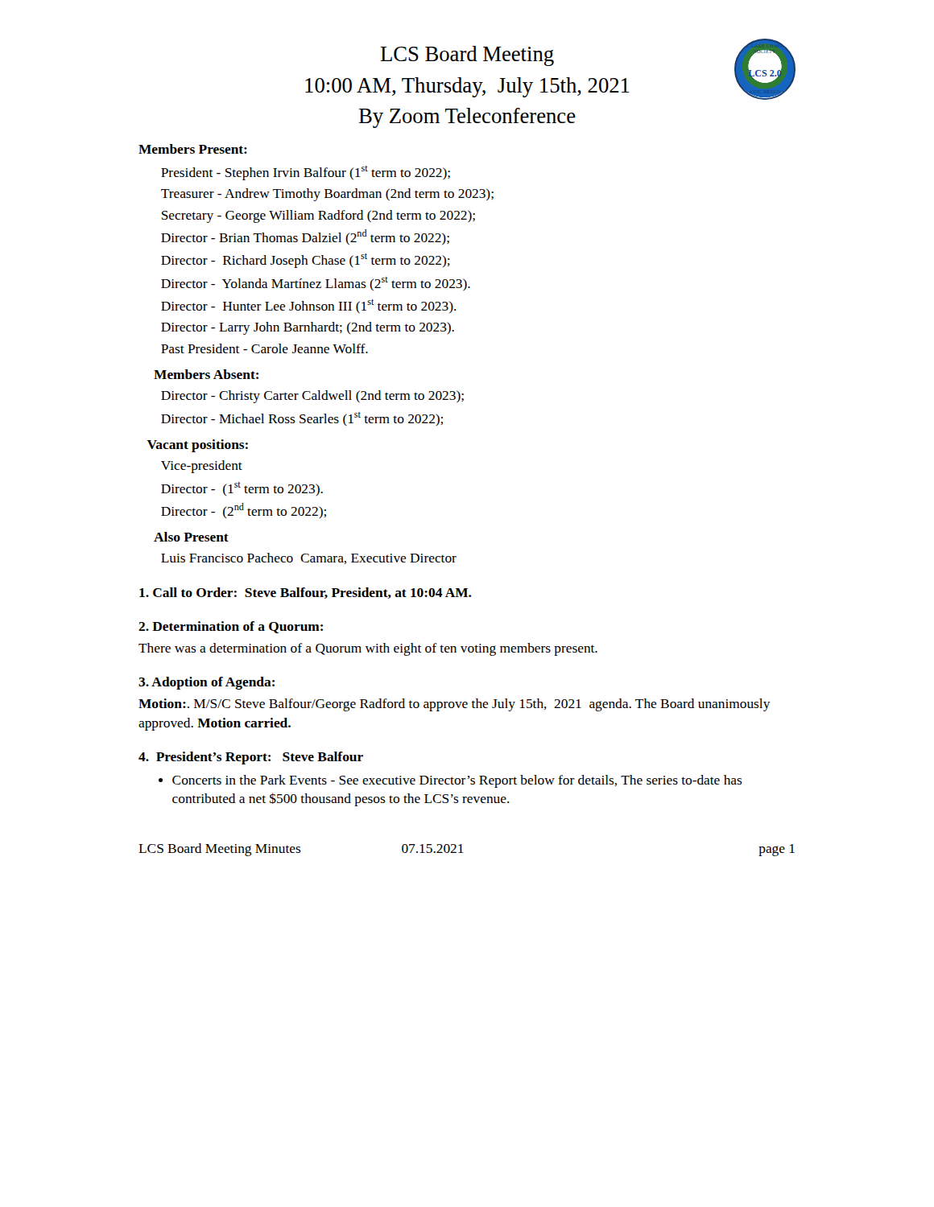THE LAKE CHAPALA SOCIETY
LCS 2.0
AJIJIC, MEXICO
LCS Board Meeting
10:00 AM, Thursday, July 15th, 2021
By Zoom Teleconference
Members Present:
President - Stephen Irvin Balfour (1st term to 2022);
Treasurer - Andrew Timothy Boardman (2nd term to 2023);
Secretary - George William Radford (2nd term to 2022);
Director - Brian Thomas Dalziel (2nd term to 2022);
Director - Richard Joseph Chase (1st term to 2022);
Director - Yolanda Martínez Llamas (2st term to 2023).
Director - Hunter Lee Johnson III (1st term to 2023).
Director - Larry John Barnhardt; (2nd term to 2023).
Past President - Carole Jeanne Wolff.
Members Absent:
Director - Christy Carter Caldwell (2nd term to 2023);
Director - Michael Ross Searles (1st term to 2022);
Vacant positions:
Vice-president
Director - (1st term to 2023).
Director - (2nd term to 2022);
Also Present
Luis Francisco Pacheco Camara, Executive Director
1. Call to Order: Steve Balfour, President, at 10:04 AM.
2. Determination of a Quorum:
There was a determination of a Quorum with eight of ten voting members present.
3. Adoption of Agenda:
Motion:. M/S/C Steve Balfour/George Radford to approve the July 15th, 2021 agenda. The Board unanimously approved. Motion carried.
4. President’s Report: Steve Balfour
Concerts in the Park Events - See executive Director’s Report below for details, The series to-date has contributed a net $500 thousand pesos to the LCS’s revenue.
LCS Board Meeting Minutes 07.15.2021 page 1